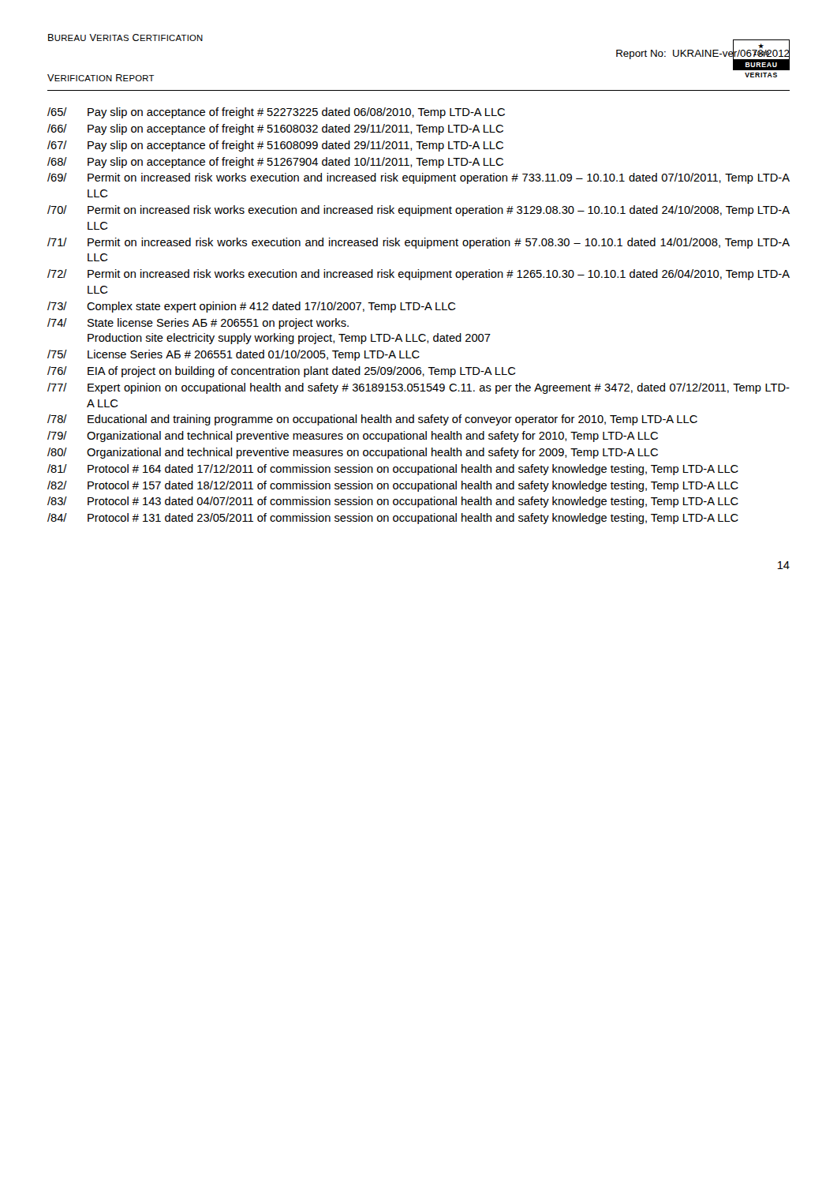BUREAU VERITAS CERTIFICATION
Report No: UKRAINE-ver/0673/2012
VERIFICATION REPORT
★
1828
BUREAU
VERITAS
/65/
Pay slip on acceptance of freight # 52273225 dated 06/08/2010, Temp LTD-A LLC
/66/
Pay slip on acceptance of freight # 51608032 dated 29/11/2011, Temp LTD-A LLC
/67/
Pay slip on acceptance of freight # 51608099 dated 29/11/2011, Temp LTD-A LLC
/68/
Pay slip on acceptance of freight # 51267904 dated 10/11/2011, Temp LTD-A LLC
/69/
Permit on increased risk works execution and increased risk equipment operation # 733.11.09 – 10.10.1 dated 07/10/2011, Temp LTD-A LLC
/70/
Permit on increased risk works execution and increased risk equipment operation # 3129.08.30 – 10.10.1 dated 24/10/2008, Temp LTD-A LLC
/71/
Permit on increased risk works execution and increased risk equipment operation # 57.08.30 – 10.10.1 dated 14/01/2008, Temp LTD-A LLC
/72/
Permit on increased risk works execution and increased risk equipment operation # 1265.10.30 – 10.10.1 dated 26/04/2010, Temp LTD-A LLC
/73/
Complex state expert opinion # 412 dated 17/10/2007, Temp LTD-A LLC
/74/
State license Series АБ # 206551 on project works.
Production site electricity supply working project, Temp LTD-A LLC, dated 2007
/75/
License Series АБ # 206551 dated 01/10/2005, Temp LTD-A LLC
/76/
EIA of project on building of concentration plant dated 25/09/2006, Temp LTD-A LLC
/77/
Expert opinion on occupational health and safety # 36189153.051549 С.11. as per the Agreement # 3472, dated 07/12/2011, Temp LTD-A LLC
/78/
Educational and training programme on occupational health and safety of conveyor operator for 2010, Temp LTD-A LLC
/79/
Organizational and technical preventive measures on occupational health and safety for 2010, Temp LTD-A LLC
/80/
Organizational and technical preventive measures on occupational health and safety for 2009, Temp LTD-A LLC
/81/
Protocol # 164 dated 17/12/2011 of commission session on occupational health and safety knowledge testing, Temp LTD-A LLC
/82/
Protocol # 157 dated 18/12/2011 of commission session on occupational health and safety knowledge testing, Temp LTD-A LLC
/83/
Protocol # 143 dated 04/07/2011 of commission session on occupational health and safety knowledge testing, Temp LTD-A LLC
/84/
Protocol # 131 dated 23/05/2011 of commission session on occupational health and safety knowledge testing, Temp LTD-A LLC
14